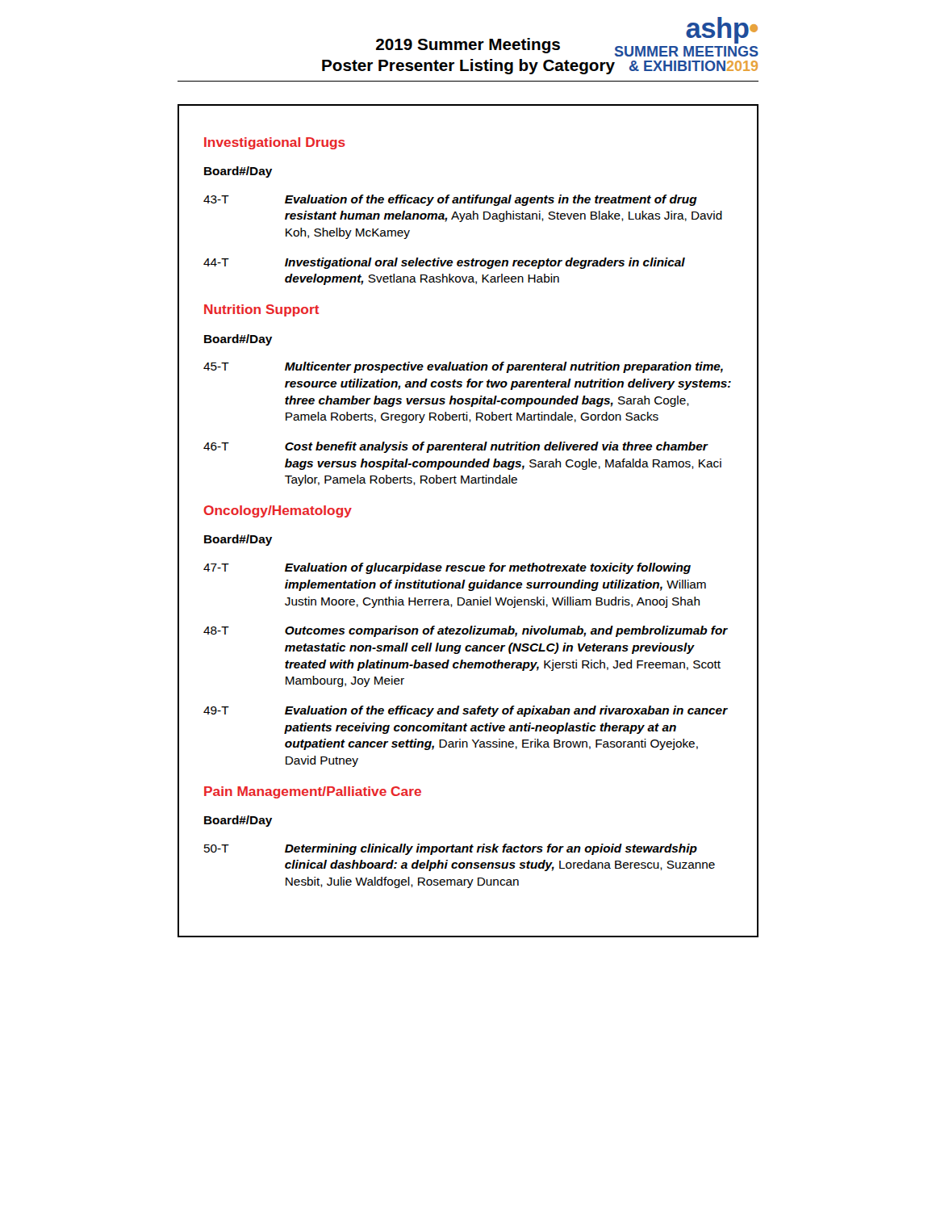ashp•
SUMMER MEETINGS
& EXHIBITION2019
2019 Summer Meetings
Poster Presenter Listing by Category
Investigational Drugs
Board#/Day
43-T
Evaluation of the efficacy of antifungal agents in the treatment of drug resistant human melanoma, Ayah Daghistani, Steven Blake, Lukas Jira, David Koh, Shelby McKamey
44-T
Investigational oral selective estrogen receptor degraders in clinical development, Svetlana Rashkova, Karleen Habin
Nutrition Support
Board#/Day
45-T
Multicenter prospective evaluation of parenteral nutrition preparation time, resource utilization, and costs for two parenteral nutrition delivery systems: three chamber bags versus hospital-compounded bags, Sarah Cogle, Pamela Roberts, Gregory Roberti, Robert Martindale, Gordon Sacks
46-T
Cost benefit analysis of parenteral nutrition delivered via three chamber bags versus hospital-compounded bags, Sarah Cogle, Mafalda Ramos, Kaci Taylor, Pamela Roberts, Robert Martindale
Oncology/Hematology
Board#/Day
47-T
Evaluation of glucarpidase rescue for methotrexate toxicity following implementation of institutional guidance surrounding utilization, William Justin Moore, Cynthia Herrera, Daniel Wojenski, William Budris, Anooj Shah
48-T
Outcomes comparison of atezolizumab, nivolumab, and pembrolizumab for metastatic non-small cell lung cancer (NSCLC) in Veterans previously treated with platinum-based chemotherapy, Kjersti Rich, Jed Freeman, Scott Mambourg, Joy Meier
49-T
Evaluation of the efficacy and safety of apixaban and rivaroxaban in cancer patients receiving concomitant active anti-neoplastic therapy at an outpatient cancer setting, Darin Yassine, Erika Brown, Fasoranti Oyejoke, David Putney
Pain Management/Palliative Care
Board#/Day
50-T
Determining clinically important risk factors for an opioid stewardship clinical dashboard: a delphi consensus study, Loredana Berescu, Suzanne Nesbit, Julie Waldfogel, Rosemary Duncan